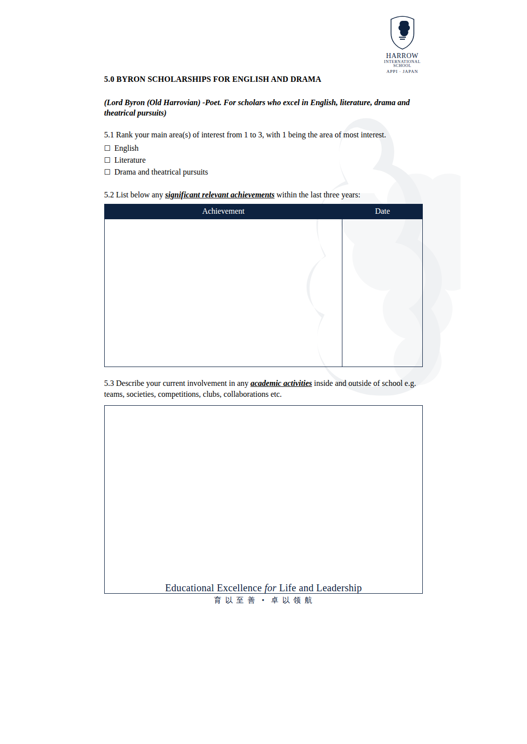HARROW
INTERNATIONAL
SCHOOL
APPI · JAPAN
5.0 BYRON SCHOLARSHIPS FOR ENGLISH AND DRAMA
(Lord Byron (Old Harrovian) -Poet. For scholars who excel in English, literature, drama and theatrical pursuits)
5.1 Rank your main area(s) of interest from 1 to 3, with 1 being the area of most interest.
☐English
☐Literature
☐Drama and theatrical pursuits
5.2 List below any significant relevant achievements within the last three years:
| Achievement | Date |
| --- | --- |
5.3 Describe your current involvement in any academic activities inside and outside of school e.g. teams, societies, competitions, clubs, collaborations etc.
Educational Excellence for Life and Leadership
育 以 至 善 • 卓 以 领 航